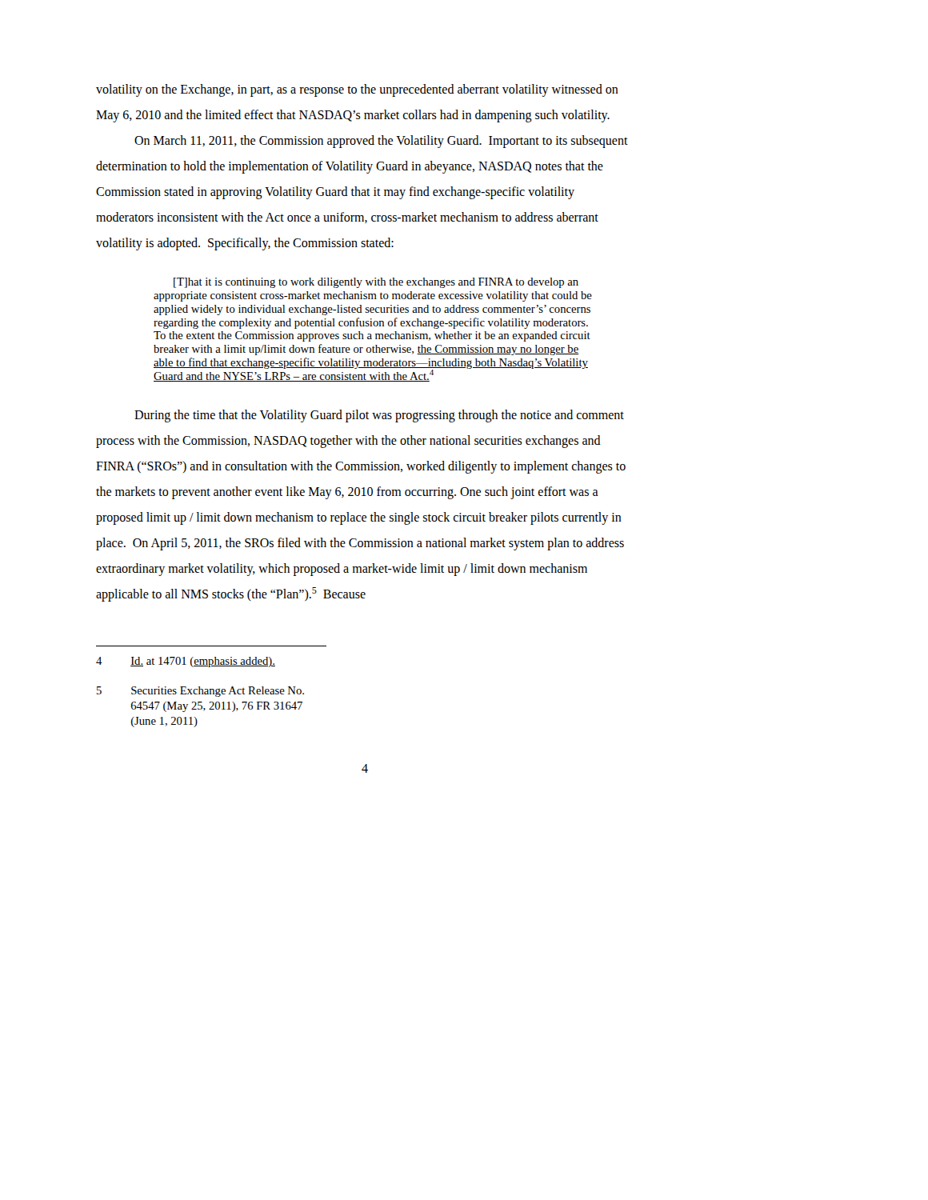volatility on the Exchange, in part, as a response to the unprecedented aberrant volatility witnessed on May 6, 2010 and the limited effect that NASDAQ’s market collars had in dampening such volatility.
On March 11, 2011, the Commission approved the Volatility Guard. Important to its subsequent determination to hold the implementation of Volatility Guard in abeyance, NASDAQ notes that the Commission stated in approving Volatility Guard that it may find exchange-specific volatility moderators inconsistent with the Act once a uniform, cross-market mechanism to address aberrant volatility is adopted. Specifically, the Commission stated:
[T]hat it is continuing to work diligently with the exchanges and FINRA to develop an appropriate consistent cross-market mechanism to moderate excessive volatility that could be applied widely to individual exchange-listed securities and to address commenter’s’ concerns regarding the complexity and potential confusion of exchange-specific volatility moderators. To the extent the Commission approves such a mechanism, whether it be an expanded circuit breaker with a limit up/limit down feature or otherwise, the Commission may no longer be able to find that exchange-specific volatility moderators—including both Nasdaq’s Volatility Guard and the NYSE’s LRPs – are consistent with the Act.4
During the time that the Volatility Guard pilot was progressing through the notice and comment process with the Commission, NASDAQ together with the other national securities exchanges and FINRA (“SROs”) and in consultation with the Commission, worked diligently to implement changes to the markets to prevent another event like May 6, 2010 from occurring. One such joint effort was a proposed limit up / limit down mechanism to replace the single stock circuit breaker pilots currently in place. On April 5, 2011, the SROs filed with the Commission a national market system plan to address extraordinary market volatility, which proposed a market-wide limit up / limit down mechanism applicable to all NMS stocks (the “Plan”).5 Because
4 Id. at 14701 (emphasis added).
5 Securities Exchange Act Release No. 64547 (May 25, 2011), 76 FR 31647 (June 1, 2011)
4